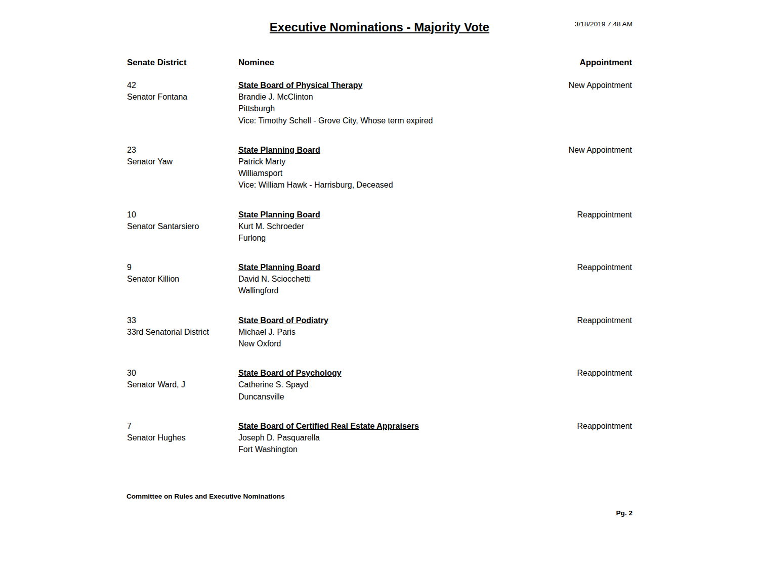3/18/2019 7:48 AM
Executive Nominations - Majority Vote
| Senate District | Nominee | Appointment |
| --- | --- | --- |
| 42 Senator Fontana | State Board of Physical Therapy Brandie J. McClinton Pittsburgh Vice: Timothy Schell - Grove City, Whose term expired | New Appointment |
| 23 Senator Yaw | State Planning Board Patrick Marty Williamsport Vice: William Hawk - Harrisburg, Deceased | New Appointment |
| 10 Senator Santarsiero | State Planning Board Kurt M. Schroeder Furlong | Reappointment |
| 9 Senator Killion | State Planning Board David N. Sciocchetti Wallingford | Reappointment |
| 33 33rd Senatorial District | State Board of Podiatry Michael J. Paris New Oxford | Reappointment |
| 30 Senator Ward, J | State Board of Psychology Catherine S. Spayd Duncansville | Reappointment |
| 7 Senator Hughes | State Board of Certified Real Estate Appraisers Joseph D. Pasquarella Fort Washington | Reappointment |
Committee on Rules and Executive Nominations
Pg. 2